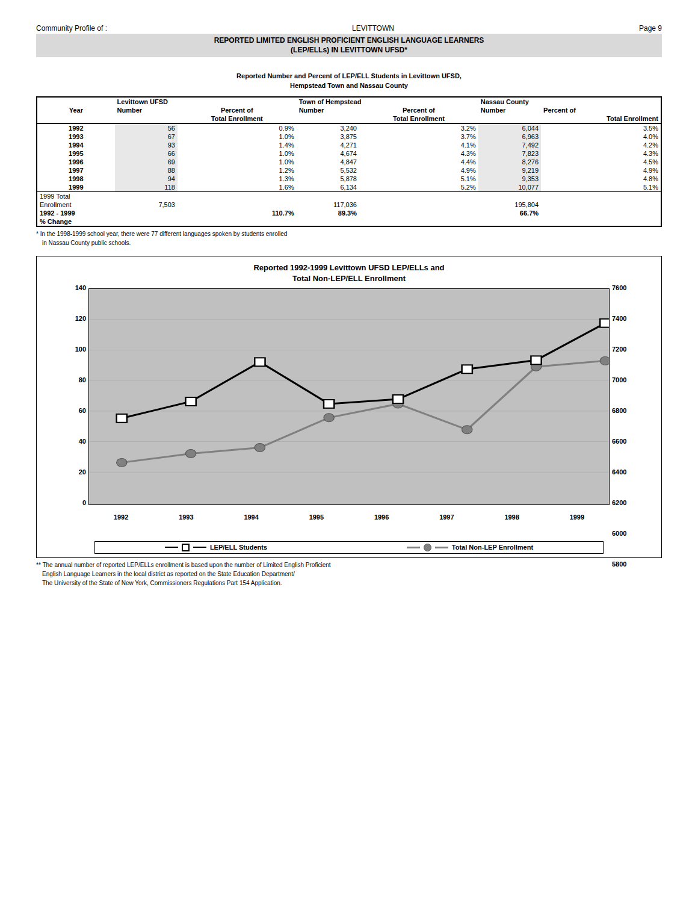Community Profile of :
LEVITTOWN
Page 9
REPORTED LIMITED ENGLISH PROFICIENT ENGLISH LANGUAGE LEARNERS
(LEP/ELLs) IN LEVITTOWN UFSD*
Reported Number and Percent of LEP/ELL Students in Levittown UFSD, Hempstead Town and Nassau County
| | Levittown UFSD | Town of Hempstead | Nassau County |
| Year | Number | Percent of | Number | Percent of | Number | Percent of |
| | | Total Enrollment | | Total Enrollment | | Total Enrollment |
| 1992 | 56 | 0.9% | 3,240 | 3.2% | 6,044 | 3.5% |
| 1993 | 67 | 1.0% | 3,875 | 3.7% | 6,963 | 4.0% |
| 1994 | 93 | 1.4% | 4,271 | 4.1% | 7,492 | 4.2% |
| 1995 | 66 | 1.0% | 4,674 | 4.3% | 7,823 | 4.3% |
| 1996 | 69 | 1.0% | 4,847 | 4.4% | 8,276 | 4.5% |
| 1997 | 88 | 1.2% | 5,532 | 4.9% | 9,219 | 4.9% |
| 1998 | 94 | 1.3% | 5,878 | 5.1% | 9,353 | 4.8% |
| 1999 | 118 | 1.6% | 6,134 | 5.2% | 10,077 | 5.1% |
| 1999 Total | | | | | |
| Enrollment | 7,503 | | 117,036 | | 195,804 | |
| 1992 - 1999 | 110.7% | 89.3% | | 66.7% | |
| % Change | | | | | |
* In the 1998-1999 school year, there were 77 different languages spoken by students enrolled in Nassau County public schools.
Reported 1992-1999 Levittown UFSD LEP/ELLs and
Total Non-LEP/ELL Enrollment
140
120
100
80
60
40
20
0
7600
7400
7200
7000
6800
6600
6400
6200
6000
5800
1992 1993 1994 1995 1996 1997 1998 1999
LEP/ELL Students Total Non-LEP Enrollment
** The annual number of reported LEP/ELLs enrollment is based upon the number of Limited English Proficient English Language Learners in the local district as reported on the State Education Department/ The University of the State of New York, Commissioners Regulations Part 154 Application.